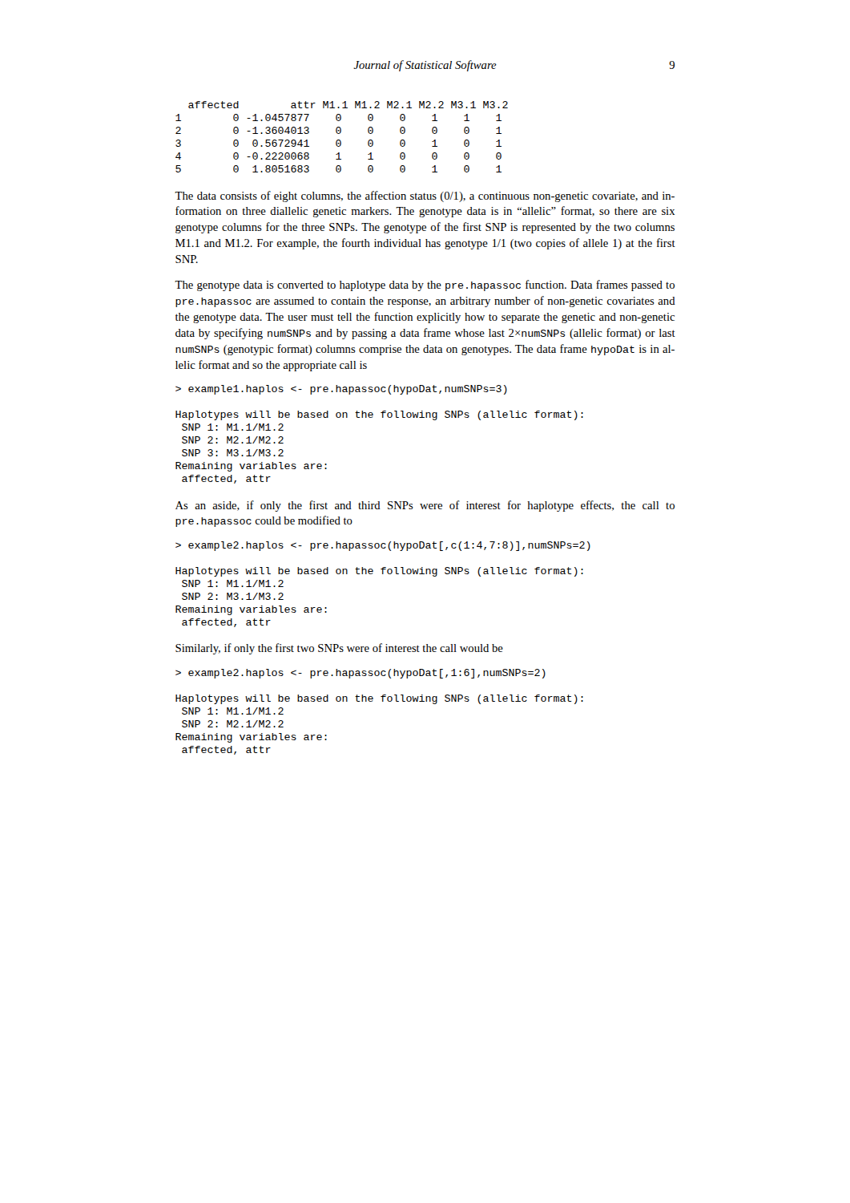Journal of Statistical Software 9
  affected        attr M1.1 M1.2 M2.1 M2.2 M3.1 M3.2
1        0 -1.0457877    0    0    0    1    1    1
2        0 -1.3604013    0    0    0    0    0    1
3        0  0.5672941    0    0    0    1    0    1
4        0 -0.2220068    1    1    0    0    0    0
5        0  1.8051683    0    0    0    1    0    1
The data consists of eight columns, the affection status (0/1), a continuous non-genetic covariate, and information on three diallelic genetic markers. The genotype data is in “allelic” format, so there are six genotype columns for the three SNPs. The genotype of the first SNP is represented by the two columns M1.1 and M1.2. For example, the fourth individual has genotype 1/1 (two copies of allele 1) at the first SNP.
The genotype data is converted to haplotype data by the pre.hapassoc function. Data frames passed to pre.hapassoc are assumed to contain the response, an arbitrary number of non-genetic covariates and the genotype data. The user must tell the function explicitly how to separate the genetic and non-genetic data by specifying numSNPs and by passing a data frame whose last 2×numSNPs (allelic format) or last numSNPs (genotypic format) columns comprise the data on genotypes. The data frame hypoDat is in allelic format and so the appropriate call is
> example1.haplos <- pre.hapassoc(hypoDat,numSNPs=3)

Haplotypes will be based on the following SNPs (allelic format):
 SNP 1: M1.1/M1.2
 SNP 2: M2.1/M2.2
 SNP 3: M3.1/M3.2
Remaining variables are:
 affected, attr
As an aside, if only the first and third SNPs were of interest for haplotype effects, the call to pre.hapassoc could be modified to
> example2.haplos <- pre.hapassoc(hypoDat[,c(1:4,7:8)],numSNPs=2)

Haplotypes will be based on the following SNPs (allelic format):
 SNP 1: M1.1/M1.2
 SNP 2: M3.1/M3.2
Remaining variables are:
 affected, attr
Similarly, if only the first two SNPs were of interest the call would be
> example2.haplos <- pre.hapassoc(hypoDat[,1:6],numSNPs=2)

Haplotypes will be based on the following SNPs (allelic format):
 SNP 1: M1.1/M1.2
 SNP 2: M2.1/M2.2
Remaining variables are:
 affected, attr